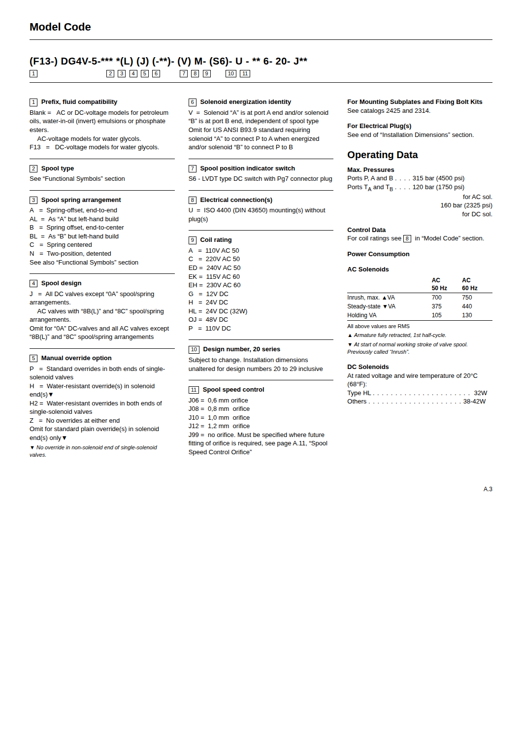Model Code
(F13-) DG4V-5-*** *(L) (J) (-**)- (V) M- (S6)- U - ** 6- 20- J**
1 2 3 4 5 6 7 8 9 10 11
1 Prefix, fluid compatibility
Blank = AC or DC-voltage models for petroleum oils, water-in-oil (invert) emulsions or phosphate esters.
AC-voltage models for water glycols.
F13 = DC-voltage models for water glycols.
2 Spool type
See “Functional Symbols” section
3 Spool spring arrangement
A = Spring-offset, end-to-end
AL = As “A” but left-hand build
B = Spring offset, end-to-center
BL = As “B” but left-hand build
C = Spring centered
N = Two-position, detented
See also “Functional Symbols” section
4 Spool design
J = All DC valves except “0A” spool/spring arrangements.
AC valves with “8B(L)” and “8C” spool/spring arrangements.
Omit for “0A” DC-valves and all AC valves except “8B(L)” and “8C” spool/spring arrangements
5 Manual override option
P = Standard overrides in both ends of single-solenoid valves
H = Water-resistant override(s) in solenoid end(s)
H2 = Water-resistant overrides in both ends of single-solenoid valves
Z = No overrides at either end
Omit for standard plain override(s) in solenoid end(s) only
No override in non-solenoid end of single-solenoid valves.
6 Solenoid energization identity
V = Solenoid “A” is at port A end and/or solenoid “B” is at port B end, independent of spool type
Omit for US ANSI B93.9 standard requiring solenoid “A” to connect P to A when energized and/or solenoid “B” to connect P to B
7 Spool position indicator switch
S6 - LVDT type DC switch with Pg7 connector plug
8 Electrical connection(s)
U = ISO 4400 (DIN 43650) mounting(s) without plug(s)
9 Coil rating
A = 110V AC 50
C = 220V AC 50
ED = 240V AC 50
EK = 115V AC 60
EH = 230V AC 60
G = 12V DC
H = 24V DC
HL = 24V DC (32W)
OJ = 48V DC
P = 110V DC
10 Design number, 20 series
Subject to change. Installation dimensions unaltered for design numbers 20 to 29 inclusive
11 Spool speed control
J06 = 0,6 mm orifice
J08 = 0,8 mm orifice
J10 = 1,0 mm orifice
J12 = 1,2 mm orifice
J99 = no orifice. Must be specified where future fitting of orifice is required, see page A.11, “Spool Speed Control Orifice”
For Mounting Subplates and Fixing Bolt Kits
See catalogs 2425 and 2314.
For Electrical Plug(s)
See end of “Installation Dimensions” section.
Operating Data
Max. Pressures
Ports P, A and B . . . . 315 bar (4500 psi)
Ports TA and TB . . . . 120 bar (1750 psi)
for AC sol.
160 bar (2325 psi)
for DC sol.
Control Data
For coil ratings see 8 in “Model Code” section.
Power Consumption
AC Solenoids
| | AC 50 Hz | AC 60 Hz |
| --- | --- | --- |
| Inrush, max. VA | 700 | 750 |
| Steady-state VA | 375 | 440 |
| Holding VA | 105 | 130 |
All above values are RMS
Armature fully retracted, 1st half-cycle.
At start of normal working stroke of valve spool. Previously called “Inrush”.
DC Solenoids
At rated voltage and wire temperature of 20°C (68°F):
Type HL . . . . . . . . . . . . . . . . . . . . . . 32W
Others . . . . . . . . . . . . . . . . . . . . . 38-42W
A.3